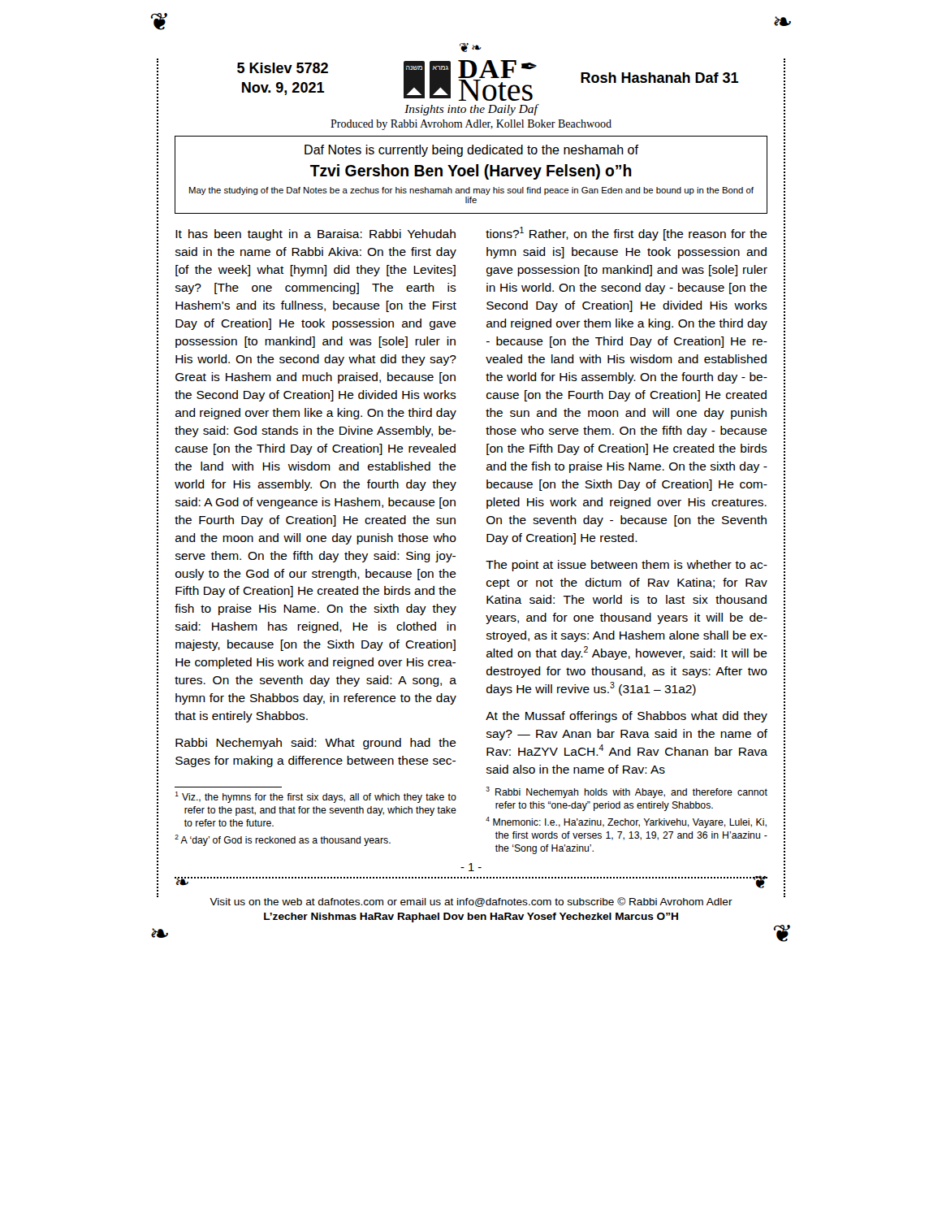❦ ❧ ❧ ❦
5 Kislev 5782
Nov. 9, 2021
❦❧
משנה גמרא DAF✒
Notes
Insights into the Daily Daf
Rosh Hashanah Daf 31
Produced by Rabbi Avrohom Adler, Kollel Boker Beachwood
Daf Notes is currently being dedicated to the neshamah of
Tzvi Gershon Ben Yoel (Harvey Felsen) o”h
May the studying of the Daf Notes be a zechus for his neshamah and may his soul find peace in Gan Eden and be bound up in the Bond of life
It has been taught in a Baraisa: Rabbi Yehudah said in the name of Rabbi Akiva: On the first day [of the week] what [hymn] did they [the Levites] say? [The one commencing] The earth is Hashem's and its fullness, because [on the First Day of Creation] He took possession and gave possession [to mankind] and was [sole] ruler in His world. On the second day what did they say? Great is Hashem and much praised, because [on the Second Day of Creation] He divided His works and reigned over them like a king. On the third day they said: God stands in the Divine Assembly, because [on the Third Day of Creation] He revealed the land with His wisdom and established the world for His assembly. On the fourth day they said: A God of vengeance is Hashem, because [on the Fourth Day of Creation] He created the sun and the moon and will one day punish those who serve them. On the fifth day they said: Sing joyously to the God of our strength, because [on the Fifth Day of Creation] He created the birds and the fish to praise His Name. On the sixth day they said: Hashem has reigned, He is clothed in majesty, because [on the Sixth Day of Creation] He completed His work and reigned over His creatures. On the seventh day they said: A song, a hymn for the Shabbos day, in reference to the day that is entirely Shabbos.
Rabbi Nechemyah said: What ground had the Sages for making a difference between these sections?1 Rather, on the first day [the reason for the hymn said is] because He took possession and gave possession [to mankind] and was [sole] ruler in His world. On the second day - because [on the Second Day of Creation] He divided His works and reigned over them like a king. On the third day - because [on the Third Day of Creation] He revealed the land with His wisdom and established the world for His assembly. On the fourth day - because [on the Fourth Day of Creation] He created the sun and the moon and will one day punish those who serve them. On the fifth day - because [on the Fifth Day of Creation] He created the birds and the fish to praise His Name. On the sixth day - because [on the Sixth Day of Creation] He completed His work and reigned over His creatures. On the seventh day - because [on the Seventh Day of Creation] He rested.
The point at issue between them is whether to accept or not the dictum of Rav Katina; for Rav Katina said: The world is to last six thousand years, and for one thousand years it will be destroyed, as it says: And Hashem alone shall be exalted on that day.2 Abaye, however, said: It will be destroyed for two thousand, as it says: After two days He will revive us.3 (31a1 – 31a2)
At the Mussaf offerings of Shabbos what did they say? — Rav Anan bar Rava said in the name of Rav: HaZYV LaCH.4 And Rav Chanan bar Rava said also in the name of Rav: As
1 Viz., the hymns for the first six days, all of which they take to refer to the past, and that for the seventh day, which they take to refer to the future.
2 A ‘day’ of God is reckoned as a thousand years.
3 Rabbi Nechemyah holds with Abaye, and therefore cannot refer to this “one-day” period as entirely Shabbos.
4 Mnemonic: I.e., Ha'azinu, Zechor, Yarkivehu, Vayare, Lulei, Ki, the first words of verses 1, 7, 13, 19, 27 and 36 in H’aazinu -the ‘Song of Ha'azinu’.
- 1 -
❧ ❦
Visit us on the web at dafnotes.com or email us at info@dafnotes.com to subscribe © Rabbi Avrohom Adler
L’zecher Nishmas HaRav Raphael Dov ben HaRav Yosef Yechezkel Marcus O”H